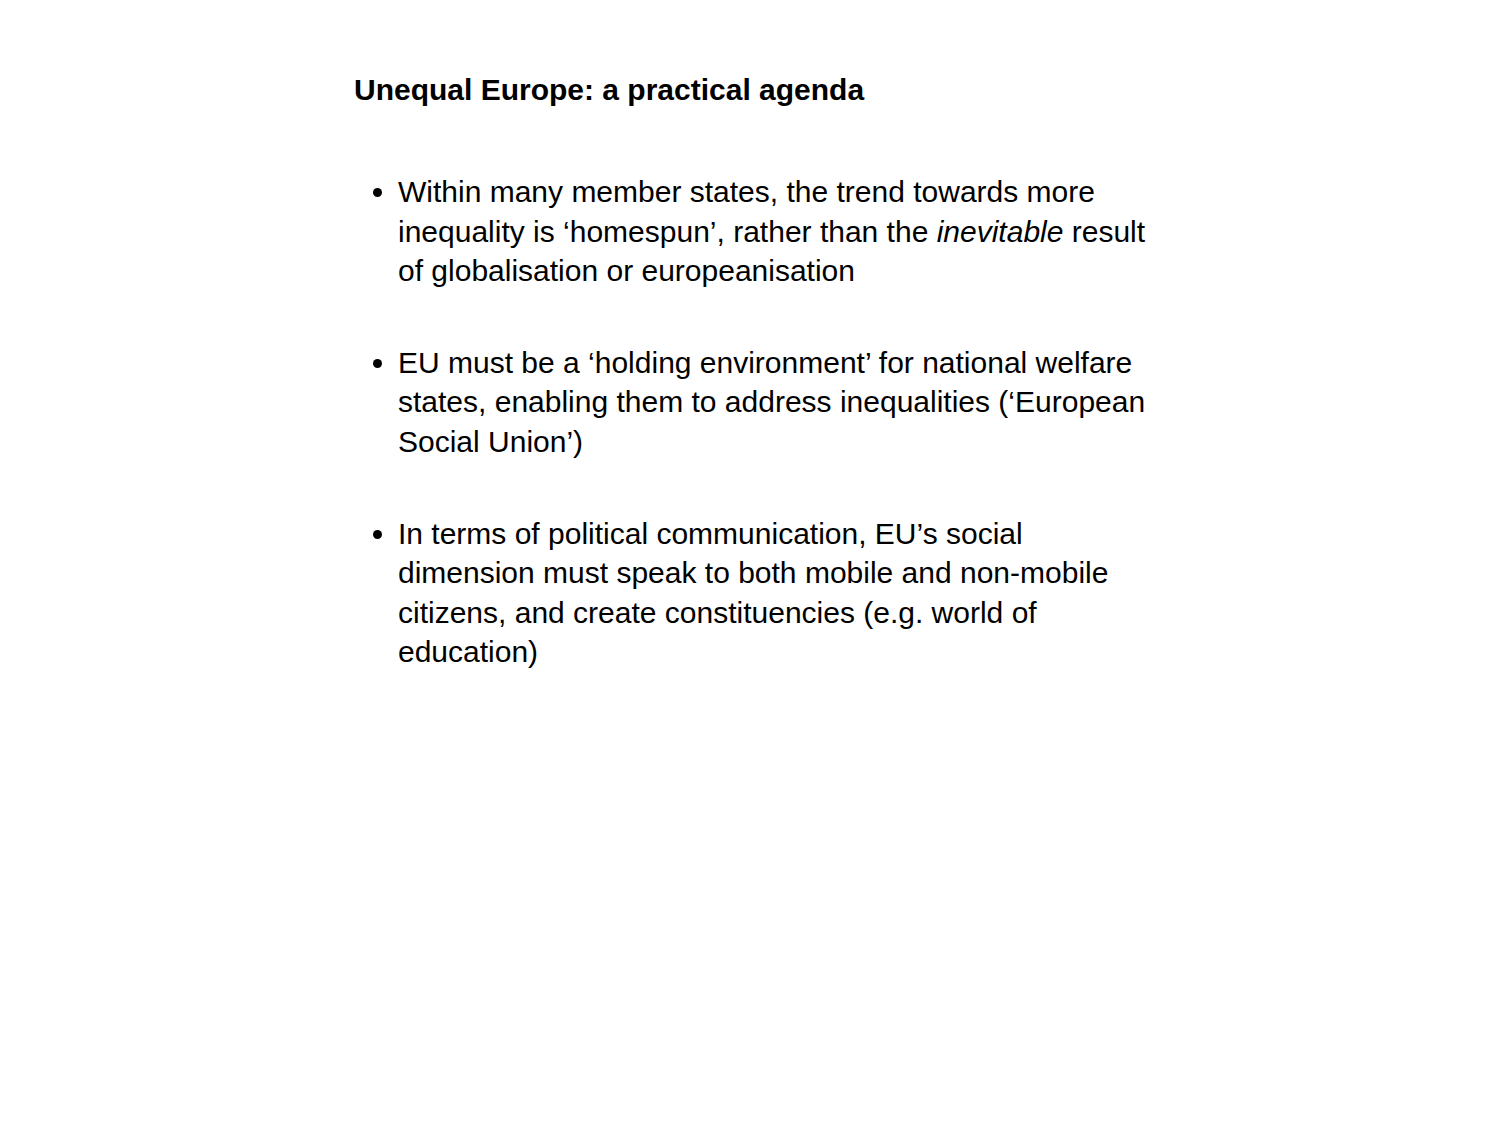Unequal Europe: a practical agenda
Within many member states, the trend towards more inequality is ‘homespun’, rather than the inevitable result of globalisation or europeanisation
EU must be a ‘holding environment’ for national welfare states, enabling them to address inequalities (‘European Social Union’)
In terms of political communication, EU’s social dimension must speak to both mobile and non-mobile citizens, and create constituencies (e.g. world of education)